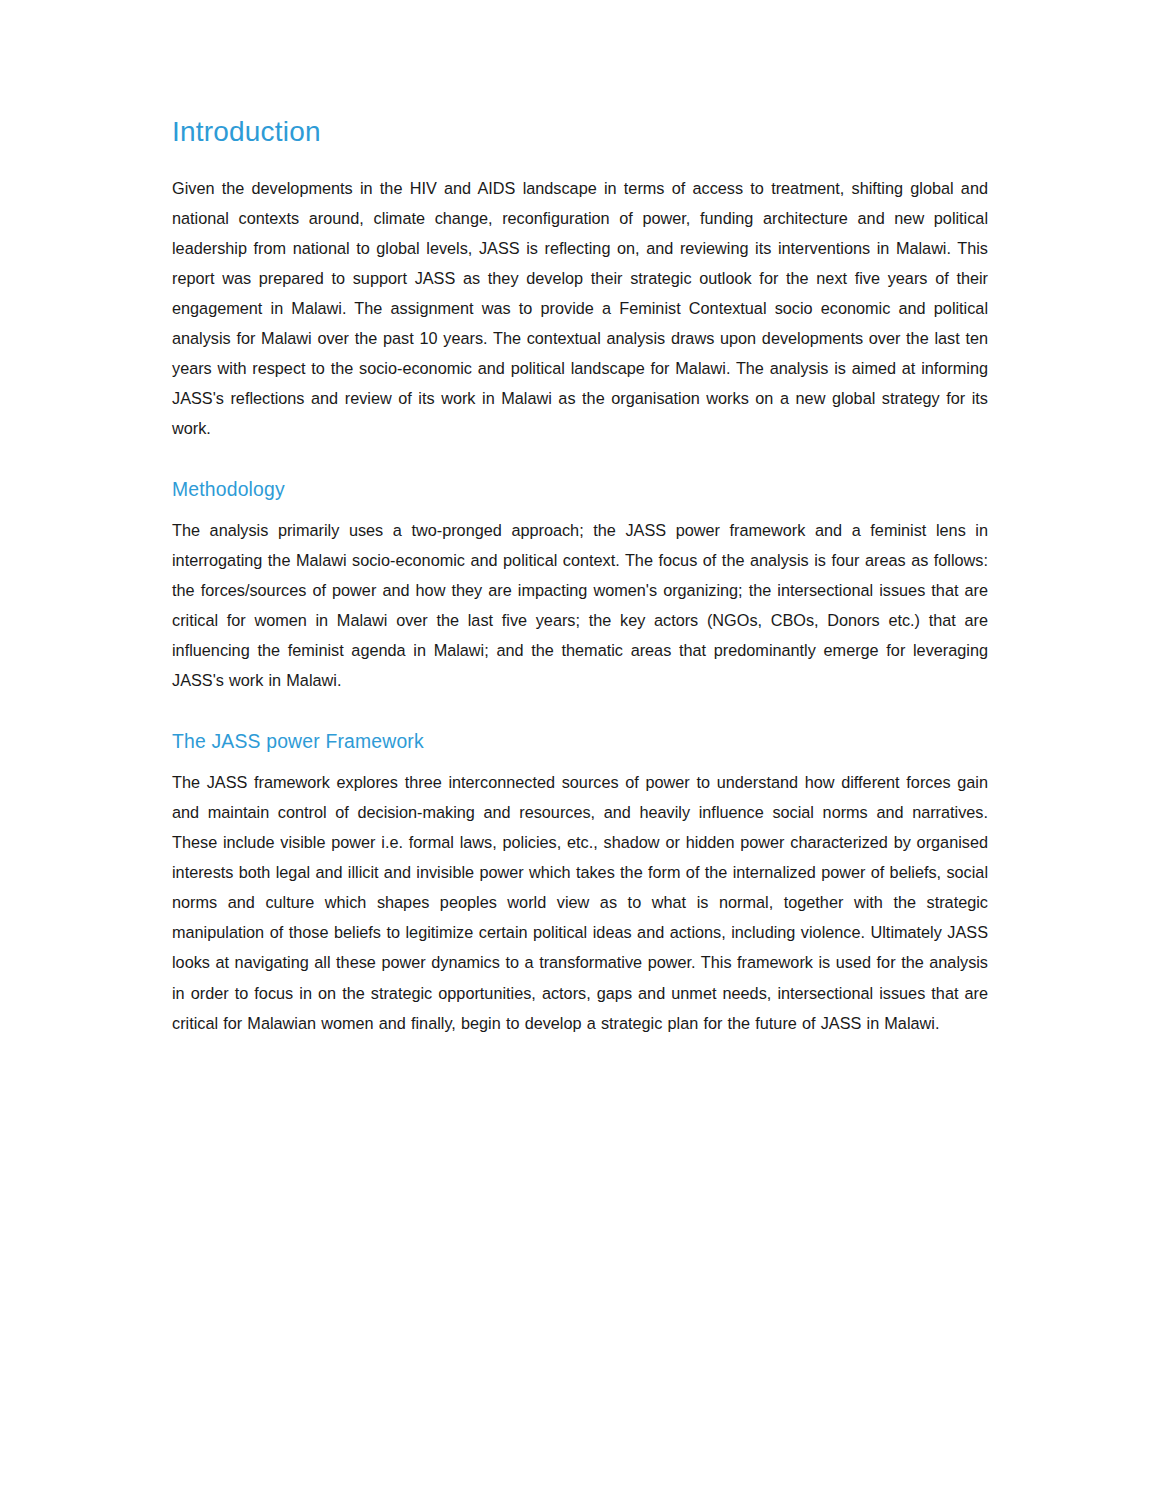Introduction
Given the developments in the HIV and AIDS landscape in terms of access to treatment, shifting global and national contexts around, climate change, reconfiguration of power, funding architecture and new political leadership from national to global levels, JASS is reflecting on, and reviewing its interventions in Malawi. This report was prepared to support JASS as they develop their strategic outlook for the next five years of their engagement in Malawi. The assignment was to provide a Feminist Contextual socio economic and political analysis for Malawi over the past 10 years. The contextual analysis draws upon developments over the last ten years with respect to the socio-economic and political landscape for Malawi. The analysis is aimed at informing JASS's reflections and review of its work in Malawi as the organisation works on a new global strategy for its work.
Methodology
The analysis primarily uses a two-pronged approach; the JASS power framework and a feminist lens in interrogating the Malawi socio-economic and political context. The focus of the analysis is four areas as follows: the forces/sources of power and how they are impacting women's organizing; the intersectional issues that are critical for women in Malawi over the last five years; the key actors (NGOs, CBOs, Donors etc.) that are influencing the feminist agenda in Malawi; and the thematic areas that predominantly emerge for leveraging JASS's work in Malawi.
The JASS power Framework
The JASS framework explores three interconnected sources of power to understand how different forces gain and maintain control of decision-making and resources, and heavily influence social norms and narratives. These include visible power i.e. formal laws, policies, etc., shadow or hidden power characterized by organised interests both legal and illicit and invisible power which takes the form of the internalized power of beliefs, social norms and culture which shapes peoples world view as to what is normal, together with the strategic manipulation of those beliefs to legitimize certain political ideas and actions, including violence. Ultimately JASS looks at navigating all these power dynamics to a transformative power. This framework is used for the analysis in order to focus in on the strategic opportunities, actors, gaps and unmet needs, intersectional issues that are critical for Malawian women and finally, begin to develop a strategic plan for the future of JASS in Malawi.